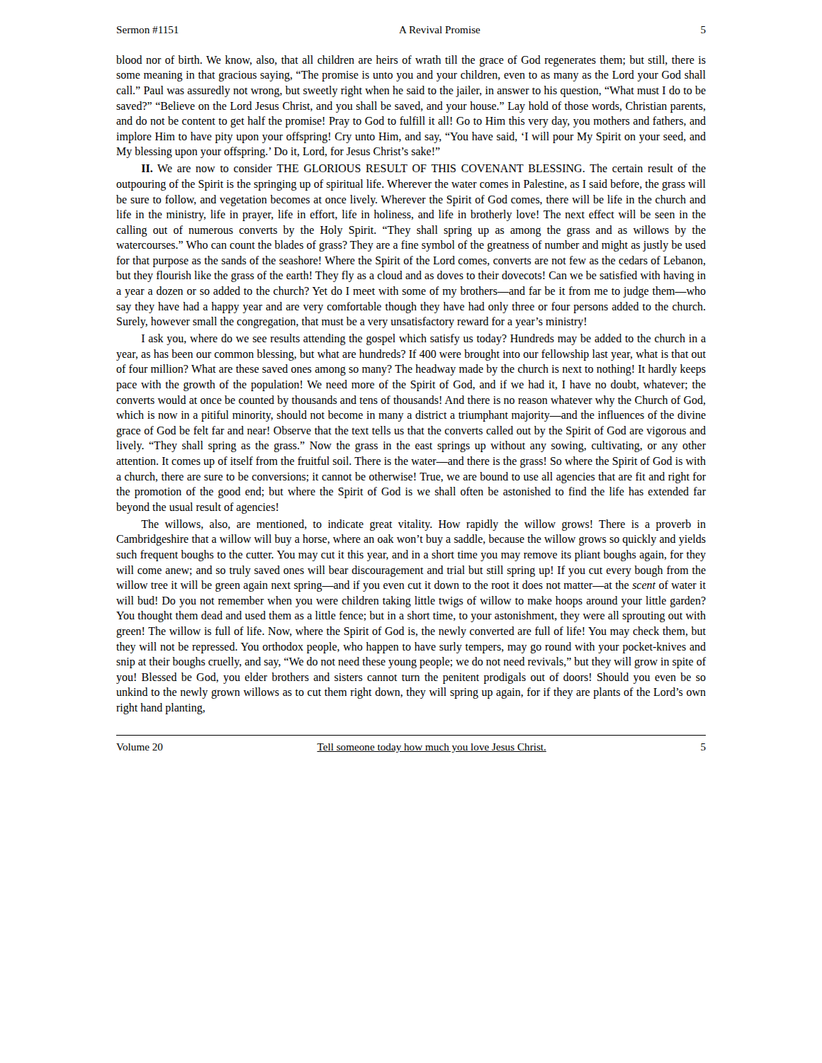Sermon #1151 A Revival Promise 5
blood nor of birth. We know, also, that all children are heirs of wrath till the grace of God regenerates them; but still, there is some meaning in that gracious saying, “The promise is unto you and your children, even to as many as the Lord your God shall call.” Paul was assuredly not wrong, but sweetly right when he said to the jailer, in answer to his question, “What must I do to be saved?” “Believe on the Lord Jesus Christ, and you shall be saved, and your house.” Lay hold of those words, Christian parents, and do not be content to get half the promise! Pray to God to fulfill it all! Go to Him this very day, you mothers and fathers, and implore Him to have pity upon your offspring! Cry unto Him, and say, “You have said, ‘I will pour My Spirit on your seed, and My blessing upon your offspring.’ Do it, Lord, for Jesus Christ’s sake!”
II. We are now to consider THE GLORIOUS RESULT OF THIS COVENANT BLESSING. The certain result of the outpouring of the Spirit is the springing up of spiritual life. Wherever the water comes in Palestine, as I said before, the grass will be sure to follow, and vegetation becomes at once lively. Wherever the Spirit of God comes, there will be life in the church and life in the ministry, life in prayer, life in effort, life in holiness, and life in brotherly love! The next effect will be seen in the calling out of numerous converts by the Holy Spirit. “They shall spring up as among the grass and as willows by the watercourses.” Who can count the blades of grass? They are a fine symbol of the greatness of number and might as justly be used for that purpose as the sands of the seashore! Where the Spirit of the Lord comes, converts are not few as the cedars of Lebanon, but they flourish like the grass of the earth! They fly as a cloud and as doves to their dovecots! Can we be satisfied with having in a year a dozen or so added to the church? Yet do I meet with some of my brothers—and far be it from me to judge them—who say they have had a happy year and are very comfortable though they have had only three or four persons added to the church. Surely, however small the congregation, that must be a very unsatisfactory reward for a year’s ministry!
I ask you, where do we see results attending the gospel which satisfy us today? Hundreds may be added to the church in a year, as has been our common blessing, but what are hundreds? If 400 were brought into our fellowship last year, what is that out of four million? What are these saved ones among so many? The headway made by the church is next to nothing! It hardly keeps pace with the growth of the population! We need more of the Spirit of God, and if we had it, I have no doubt, whatever; the converts would at once be counted by thousands and tens of thousands! And there is no reason whatever why the Church of God, which is now in a pitiful minority, should not become in many a district a triumphant majority—and the influences of the divine grace of God be felt far and near! Observe that the text tells us that the converts called out by the Spirit of God are vigorous and lively. “They shall spring as the grass.” Now the grass in the east springs up without any sowing, cultivating, or any other attention. It comes up of itself from the fruitful soil. There is the water—and there is the grass! So where the Spirit of God is with a church, there are sure to be conversions; it cannot be otherwise! True, we are bound to use all agencies that are fit and right for the promotion of the good end; but where the Spirit of God is we shall often be astonished to find the life has extended far beyond the usual result of agencies!
The willows, also, are mentioned, to indicate great vitality. How rapidly the willow grows! There is a proverb in Cambridgeshire that a willow will buy a horse, where an oak won’t buy a saddle, because the willow grows so quickly and yields such frequent boughs to the cutter. You may cut it this year, and in a short time you may remove its pliant boughs again, for they will come anew; and so truly saved ones will bear discouragement and trial but still spring up! If you cut every bough from the willow tree it will be green again next spring—and if you even cut it down to the root it does not matter—at the scent of water it will bud! Do you not remember when you were children taking little twigs of willow to make hoops around your little garden? You thought them dead and used them as a little fence; but in a short time, to your astonishment, they were all sprouting out with green! The willow is full of life. Now, where the Spirit of God is, the newly converted are full of life! You may check them, but they will not be repressed. You orthodox people, who happen to have surly tempers, may go round with your pocket-knives and snip at their boughs cruelly, and say, “We do not need these young people; we do not need revivals,” but they will grow in spite of you! Blessed be God, you elder brothers and sisters cannot turn the penitent prodigals out of doors! Should you even be so unkind to the newly grown willows as to cut them right down, they will spring up again, for if they are plants of the Lord’s own right hand planting,
Volume 20 Tell someone today how much you love Jesus Christ. 5